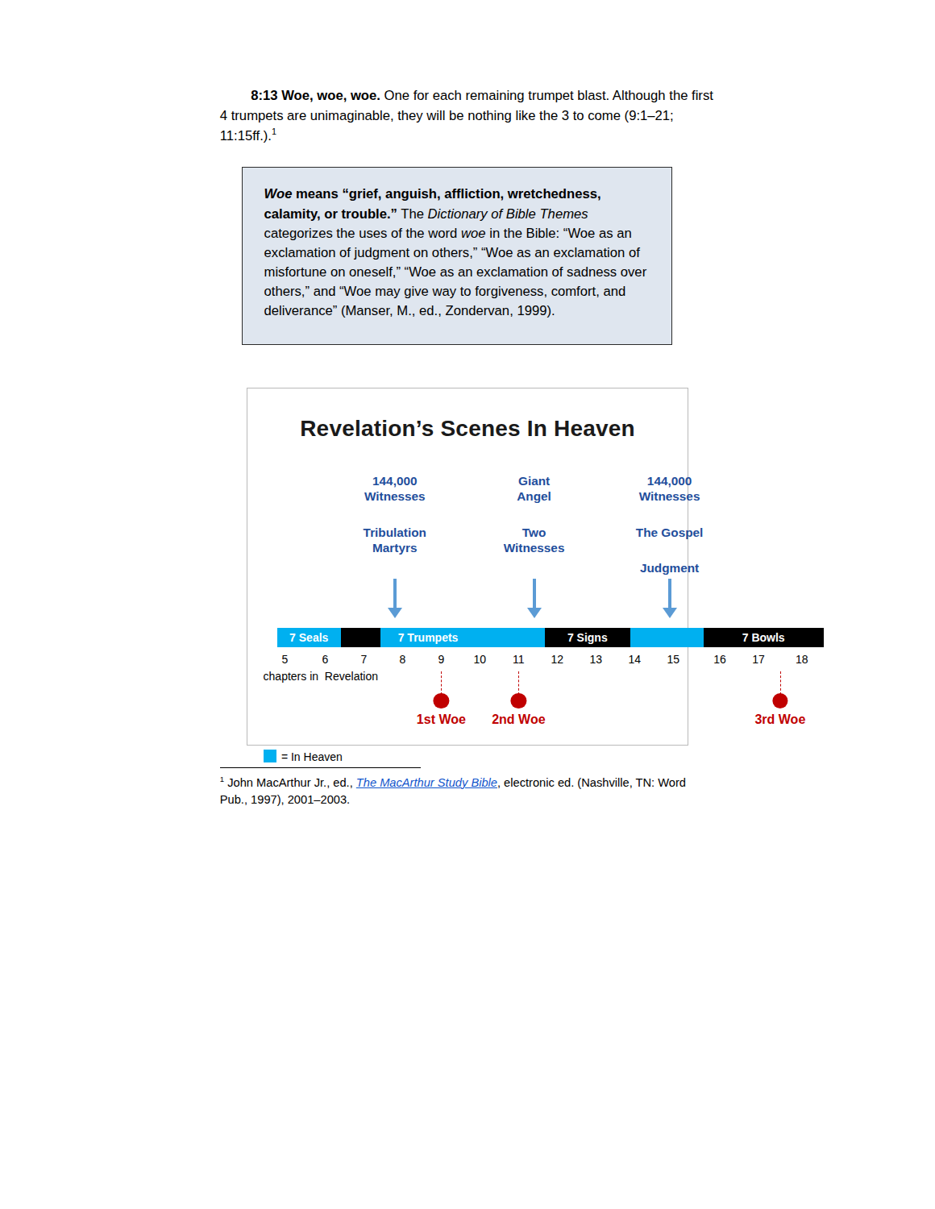8:13 Woe, woe, woe. One for each remaining trumpet blast. Although the first 4 trumpets are unimaginable, they will be nothing like the 3 to come (9:1–21; 11:15ff.).1
Woe means “grief, anguish, affliction, wretchedness, calamity, or trouble.” The Dictionary of Bible Themes categorizes the uses of the word woe in the Bible: “Woe as an exclamation of judgment on others,” “Woe as an exclamation of misfortune on oneself,” “Woe as an exclamation of sadness over others,” and “Woe may give way to forgiveness, comfort, and deliverance” (Manser, M., ed., Zondervan, 1999).
Revelation’s Scenes In Heaven
144,000
Witnesses
Giant
Angel
144,000
Witnesses
Tribulation
Martyrs
Two
Witnesses
The Gospel
Judgment
7 Seals
7 Trumpets
7 Signs
7 Bowls
5
6
7
8
9
10
11
12
13
14
15
16
17
18
chapters in Revelation
1st Woe
2nd Woe
3rd Woe
= In Heaven
1 John MacArthur Jr., ed., The MacArthur Study Bible, electronic ed. (Nashville, TN: Word Pub., 1997), 2001–2003.